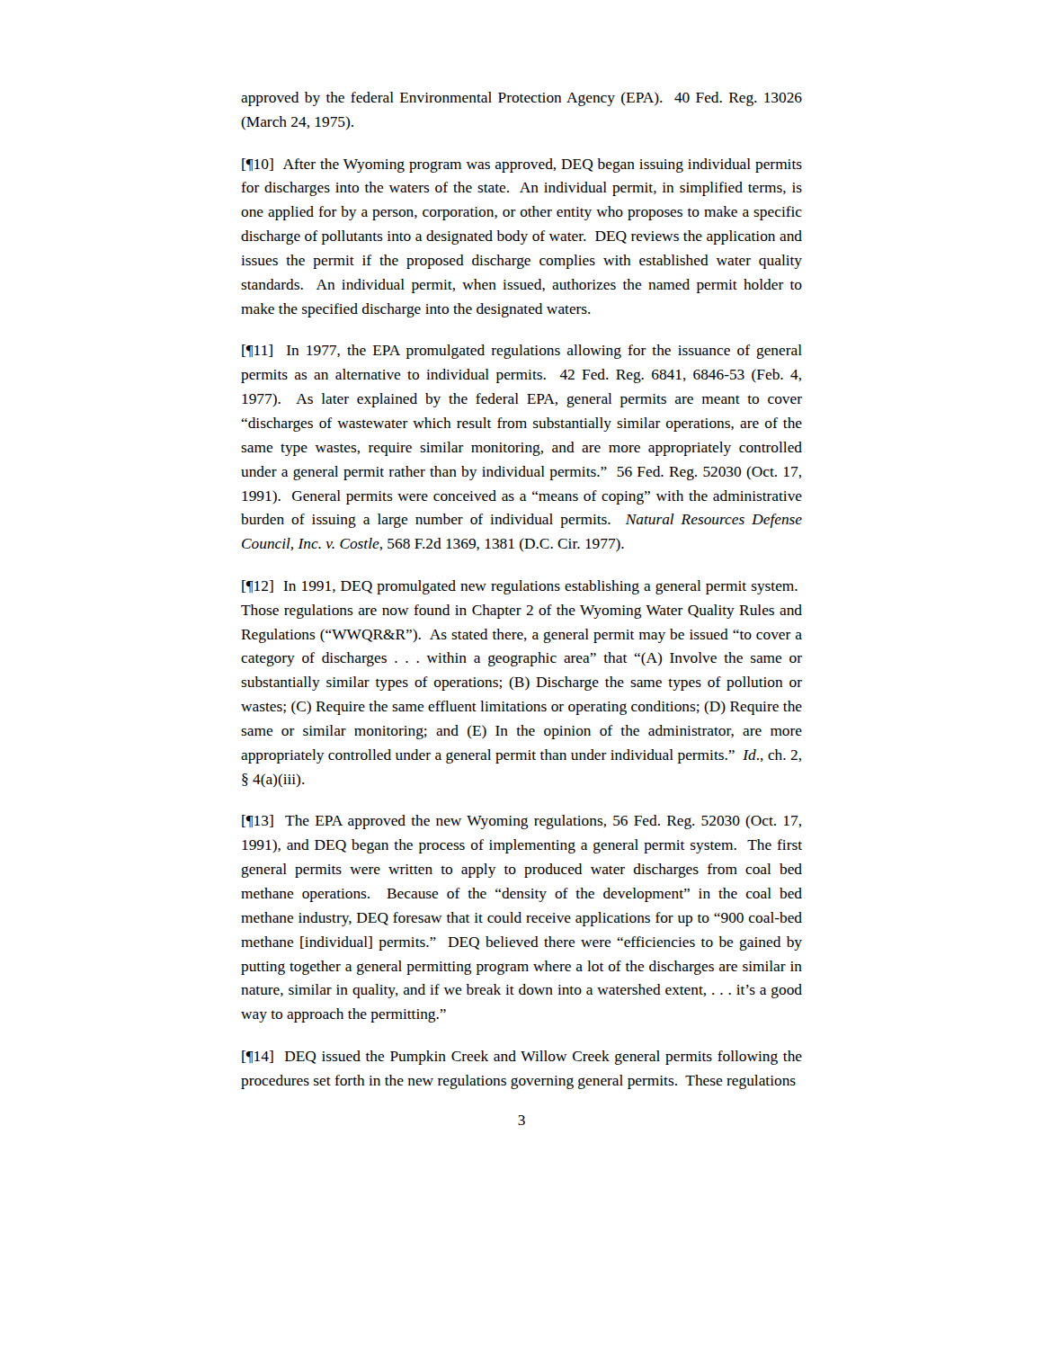approved by the federal Environmental Protection Agency (EPA). 40 Fed. Reg. 13026 (March 24, 1975).
[¶10] After the Wyoming program was approved, DEQ began issuing individual permits for discharges into the waters of the state. An individual permit, in simplified terms, is one applied for by a person, corporation, or other entity who proposes to make a specific discharge of pollutants into a designated body of water. DEQ reviews the application and issues the permit if the proposed discharge complies with established water quality standards. An individual permit, when issued, authorizes the named permit holder to make the specified discharge into the designated waters.
[¶11] In 1977, the EPA promulgated regulations allowing for the issuance of general permits as an alternative to individual permits. 42 Fed. Reg. 6841, 6846-53 (Feb. 4, 1977). As later explained by the federal EPA, general permits are meant to cover “discharges of wastewater which result from substantially similar operations, are of the same type wastes, require similar monitoring, and are more appropriately controlled under a general permit rather than by individual permits.” 56 Fed. Reg. 52030 (Oct. 17, 1991). General permits were conceived as a “means of coping” with the administrative burden of issuing a large number of individual permits. Natural Resources Defense Council, Inc. v. Costle, 568 F.2d 1369, 1381 (D.C. Cir. 1977).
[¶12] In 1991, DEQ promulgated new regulations establishing a general permit system. Those regulations are now found in Chapter 2 of the Wyoming Water Quality Rules and Regulations (“WWQR&R”). As stated there, a general permit may be issued “to cover a category of discharges . . . within a geographic area” that “(A) Involve the same or substantially similar types of operations; (B) Discharge the same types of pollution or wastes; (C) Require the same effluent limitations or operating conditions; (D) Require the same or similar monitoring; and (E) In the opinion of the administrator, are more appropriately controlled under a general permit than under individual permits.” Id., ch. 2, § 4(a)(iii).
[¶13] The EPA approved the new Wyoming regulations, 56 Fed. Reg. 52030 (Oct. 17, 1991), and DEQ began the process of implementing a general permit system. The first general permits were written to apply to produced water discharges from coal bed methane operations. Because of the “density of the development” in the coal bed methane industry, DEQ foresaw that it could receive applications for up to “900 coal-bed methane [individual] permits.” DEQ believed there were “efficiencies to be gained by putting together a general permitting program where a lot of the discharges are similar in nature, similar in quality, and if we break it down into a watershed extent, . . . it’s a good way to approach the permitting.”
[¶14] DEQ issued the Pumpkin Creek and Willow Creek general permits following the procedures set forth in the new regulations governing general permits. These regulations
3